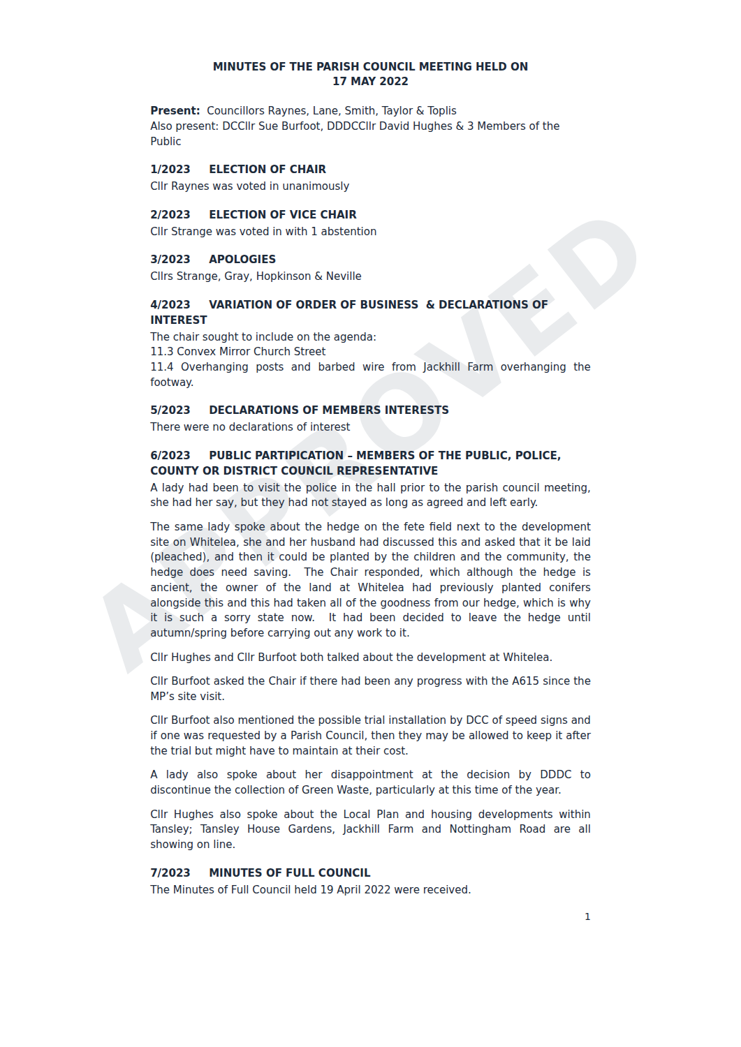APPROVED
MINUTES OF THE PARISH COUNCIL MEETING HELD ON
17 MAY 2022
Present: Councillors Raynes, Lane, Smith, Taylor & Toplis
Also present: DCCllr Sue Burfoot, DDDCCllr David Hughes & 3 Members of the Public
1/2023 ELECTION OF CHAIR
Cllr Raynes was voted in unanimously
2/2023 ELECTION OF VICE CHAIR
Cllr Strange was voted in with 1 abstention
3/2023 APOLOGIES
Cllrs Strange, Gray, Hopkinson & Neville
4/2023 VARIATION OF ORDER OF BUSINESS & DECLARATIONS OF INTEREST
The chair sought to include on the agenda:
11.3 Convex Mirror Church Street
11.4 Overhanging posts and barbed wire from Jackhill Farm overhanging the footway.
5/2023 DECLARATIONS OF MEMBERS INTERESTS
There were no declarations of interest
6/2023 PUBLIC PARTIPICATION – MEMBERS OF THE PUBLIC, POLICE, COUNTY OR DISTRICT COUNCIL REPRESENTATIVE
A lady had been to visit the police in the hall prior to the parish council meeting, she had her say, but they had not stayed as long as agreed and left early.
The same lady spoke about the hedge on the fete field next to the development site on Whitelea, she and her husband had discussed this and asked that it be laid (pleached), and then it could be planted by the children and the community, the hedge does need saving. The Chair responded, which although the hedge is ancient, the owner of the land at Whitelea had previously planted conifers alongside this and this had taken all of the goodness from our hedge, which is why it is such a sorry state now. It had been decided to leave the hedge until autumn/spring before carrying out any work to it.
Cllr Hughes and Cllr Burfoot both talked about the development at Whitelea.
Cllr Burfoot asked the Chair if there had been any progress with the A615 since the MP’s site visit.
Cllr Burfoot also mentioned the possible trial installation by DCC of speed signs and if one was requested by a Parish Council, then they may be allowed to keep it after the trial but might have to maintain at their cost.
A lady also spoke about her disappointment at the decision by DDDC to discontinue the collection of Green Waste, particularly at this time of the year.
Cllr Hughes also spoke about the Local Plan and housing developments within Tansley; Tansley House Gardens, Jackhill Farm and Nottingham Road are all showing on line.
7/2023 MINUTES OF FULL COUNCIL
The Minutes of Full Council held 19 April 2022 were received.
1